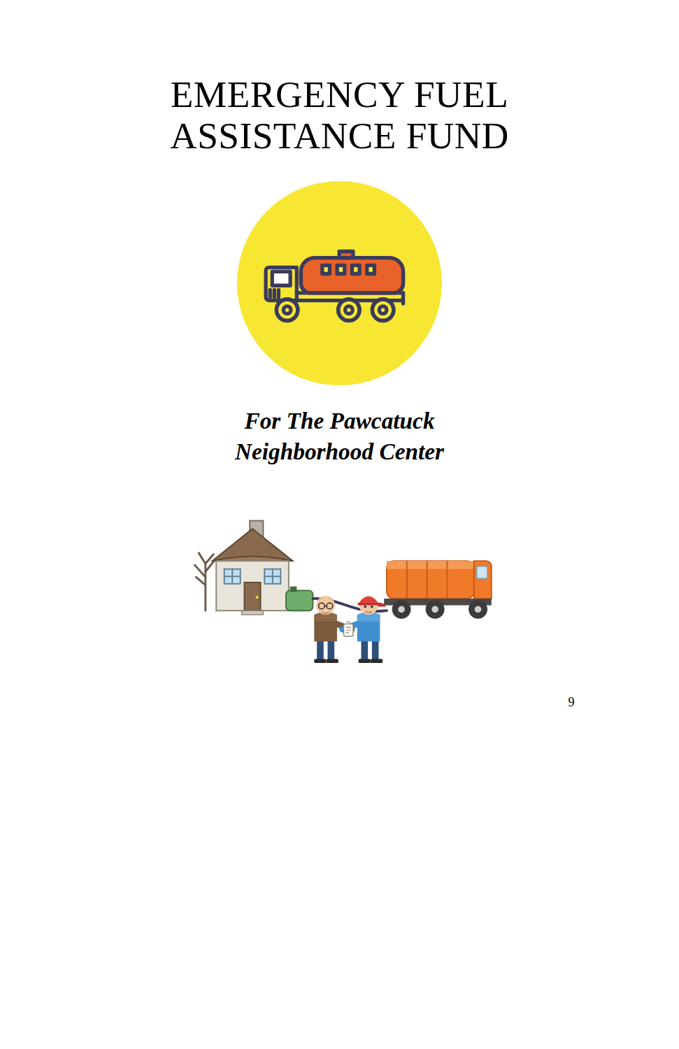EMERGENCY FUEL
ASSISTANCE FUND
For The Pawcatuck
Neighborhood Center
9